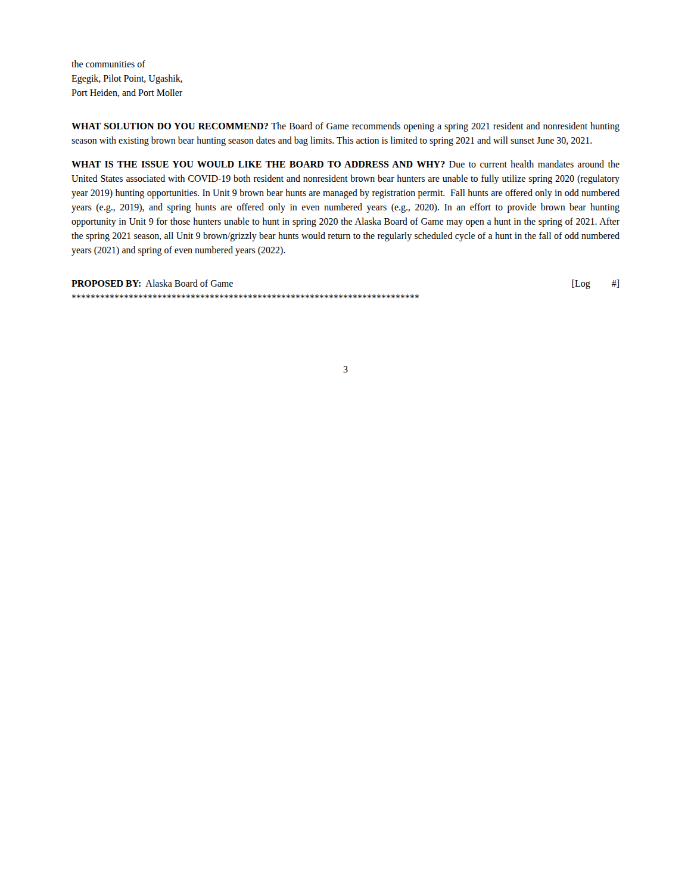the communities of Egegik, Pilot Point, Ugashik, Port Heiden, and Port Moller
WHAT SOLUTION DO YOU RECOMMEND? The Board of Game recommends opening a spring 2021 resident and nonresident hunting season with existing brown bear hunting season dates and bag limits. This action is limited to spring 2021 and will sunset June 30, 2021.
WHAT IS THE ISSUE YOU WOULD LIKE THE BOARD TO ADDRESS AND WHY? Due to current health mandates around the United States associated with COVID-19 both resident and nonresident brown bear hunters are unable to fully utilize spring 2020 (regulatory year 2019) hunting opportunities. In Unit 9 brown bear hunts are managed by registration permit. Fall hunts are offered only in odd numbered years (e.g., 2019), and spring hunts are offered only in even numbered years (e.g., 2020). In an effort to provide brown bear hunting opportunity in Unit 9 for those hunters unable to hunt in spring 2020 the Alaska Board of Game may open a hunt in the spring of 2021. After the spring 2021 season, all Unit 9 brown/grizzly bear hunts would return to the regularly scheduled cycle of a hunt in the fall of odd numbered years (2021) and spring of even numbered years (2022).
PROPOSED BY: Alaska Board of Game [Log #]
*************************************************************************
3